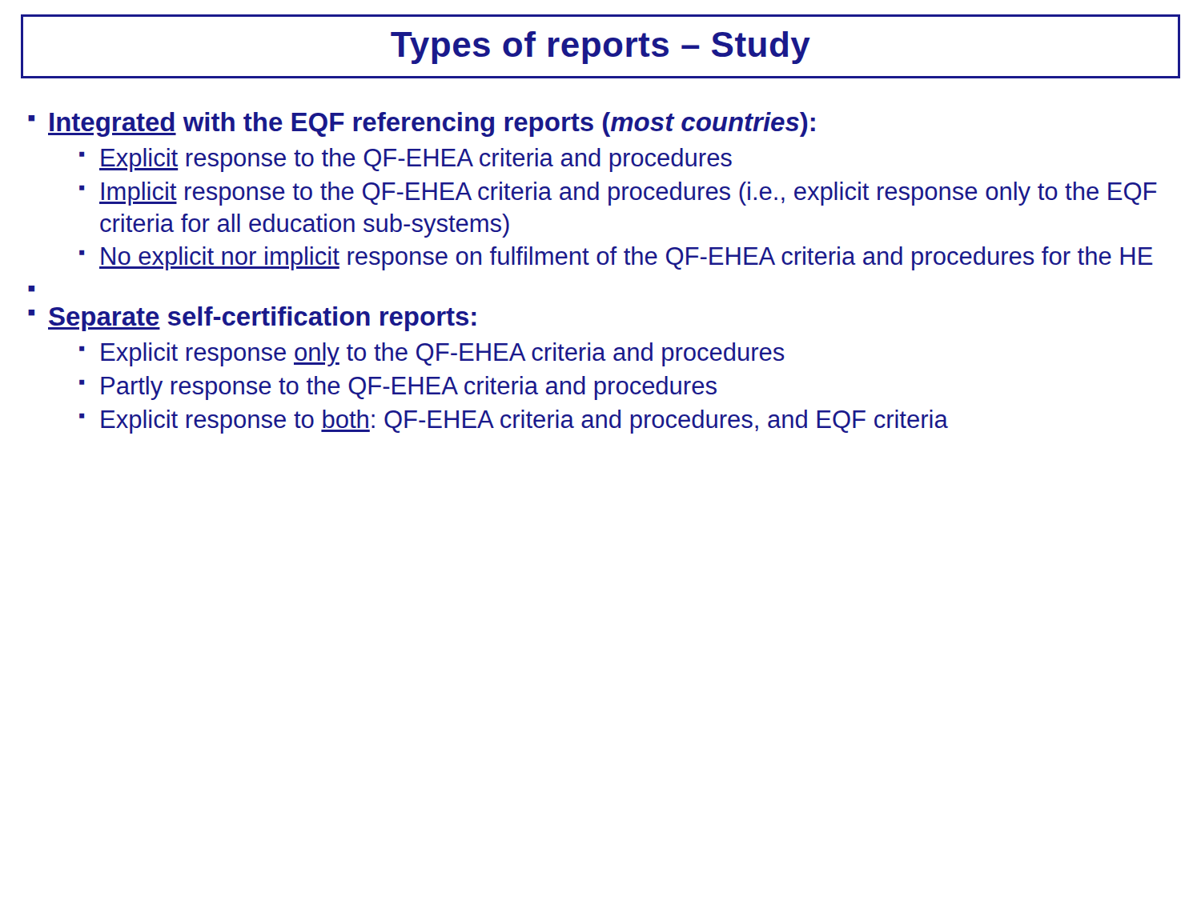Types of reports – Study
Integrated with the EQF referencing reports (most countries):
Explicit response to the QF-EHEA criteria and procedures
Implicit response to the QF-EHEA criteria and procedures (i.e., explicit response only to the EQF criteria for all education sub-systems)
No explicit nor implicit response on fulfilment of the QF-EHEA criteria and procedures for the HE
Separate self-certification reports:
Explicit response only to the QF-EHEA criteria and procedures
Partly response to the QF-EHEA criteria and procedures
Explicit response to both: QF-EHEA criteria and procedures, and EQF criteria